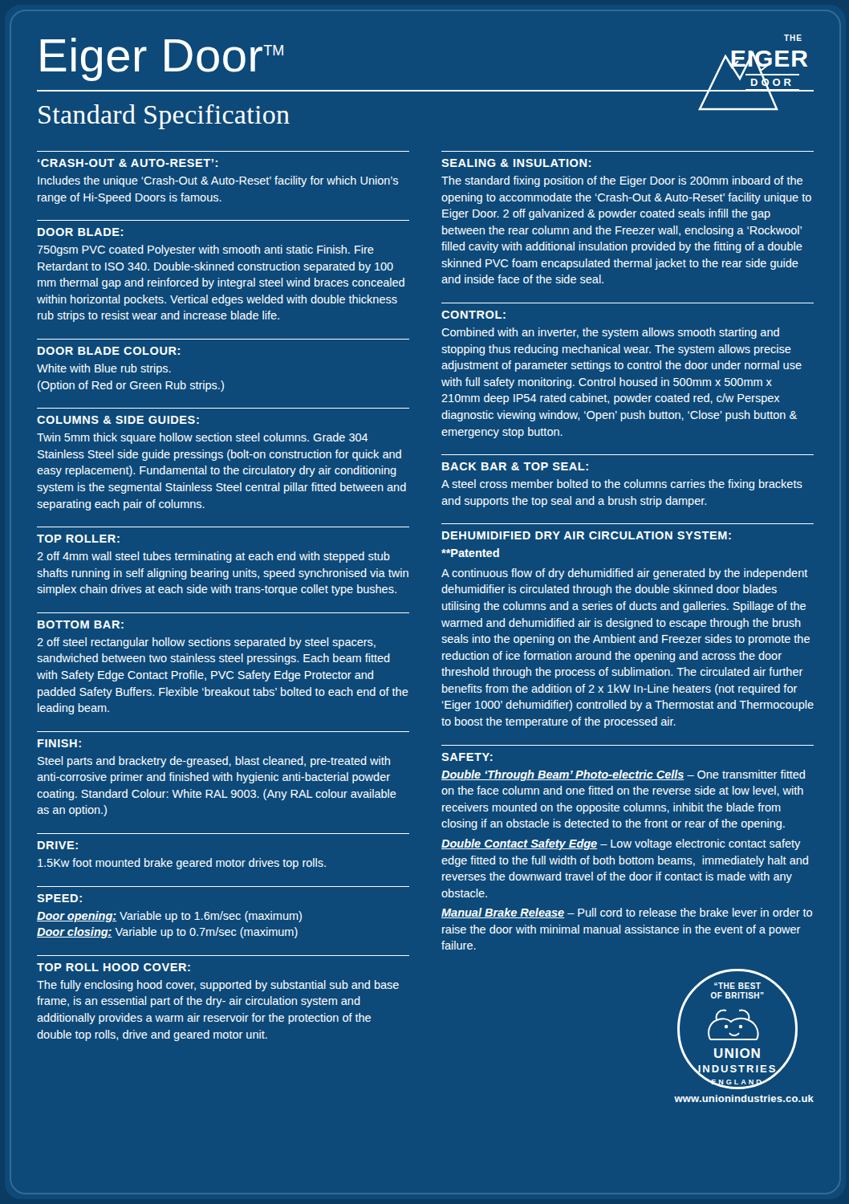THE EIGER DOOR
Eiger DoorTM
Standard Specification
‘Crash-Out & Auto-Reset’:
Includes the unique ‘Crash-Out & Auto-Reset’ facility for which Union’s range of Hi-Speed Doors is famous.
Door Blade:
750gsm PVC coated Polyester with smooth anti static Finish. Fire Retardant to ISO 340. Double-skinned construction separated by 100 mm thermal gap and reinforced by integral steel wind braces concealed within horizontal pockets. Vertical edges welded with double thickness rub strips to resist wear and increase blade life.
Door Blade Colour:
White with Blue rub strips.
(Option of Red or Green Rub strips.)
Columns & Side Guides:
Twin 5mm thick square hollow section steel columns. Grade 304 Stainless Steel side guide pressings (bolt-on construction for quick and easy replacement). Fundamental to the circulatory dry air conditioning system is the segmental Stainless Steel central pillar fitted between and separating each pair of columns.
Top Roller:
2 off 4mm wall steel tubes terminating at each end with stepped stub shafts running in self aligning bearing units, speed synchronised via twin simplex chain drives at each side with trans-torque collet type bushes.
Bottom Bar:
2 off steel rectangular hollow sections separated by steel spacers, sandwiched between two stainless steel pressings. Each beam fitted with Safety Edge Contact Profile, PVC Safety Edge Protector and padded Safety Buffers. Flexible ‘breakout tabs’ bolted to each end of the leading beam.
Finish:
Steel parts and bracketry de-greased, blast cleaned, pre-treated with anti-corrosive primer and finished with hygienic anti-bacterial powder coating. Standard Colour: White RAL 9003. (Any RAL colour available as an option.)
Drive:
1.5Kw foot mounted brake geared motor drives top rolls.
Speed:
Door opening: Variable up to 1.6m/sec (maximum)
Door closing: Variable up to 0.7m/sec (maximum)
Top Roll Hood Cover:
The fully enclosing hood cover, supported by substantial sub and base frame, is an essential part of the dry- air circulation system and additionally provides a warm air reservoir for the protection of the double top rolls, drive and geared motor unit.
Sealing & Insulation:
The standard fixing position of the Eiger Door is 200mm inboard of the opening to accommodate the ‘Crash-Out & Auto-Reset’ facility unique to Eiger Door. 2 off galvanized & powder coated seals infill the gap between the rear column and the Freezer wall, enclosing a ‘Rockwool’ filled cavity with additional insulation provided by the fitting of a double skinned PVC foam encapsulated thermal jacket to the rear side guide and inside face of the side seal.
Control:
Combined with an inverter, the system allows smooth starting and stopping thus reducing mechanical wear. The system allows precise adjustment of parameter settings to control the door under normal use with full safety monitoring. Control housed in 500mm x 500mm x 210mm deep IP54 rated cabinet, powder coated red, c/w Perspex diagnostic viewing window, ‘Open’ push button, ‘Close’ push button & emergency stop button.
Back Bar & Top Seal:
A steel cross member bolted to the columns carries the fixing brackets and supports the top seal and a brush strip damper.
Dehumidified Dry Air Circulation System:
**Patented
A continuous flow of dry dehumidified air generated by the independent dehumidifier is circulated through the double skinned door blades utilising the columns and a series of ducts and galleries. Spillage of the warmed and dehumidified air is designed to escape through the brush seals into the opening on the Ambient and Freezer sides to promote the reduction of ice formation around the opening and across the door threshold through the process of sublimation. The circulated air further benefits from the addition of 2 x 1kW In-Line heaters (not required for ‘Eiger 1000’ dehumidifier) controlled by a Thermostat and Thermocouple to boost the temperature of the processed air.
Safety:
Double ‘Through Beam’ Photo-electric Cells – One transmitter fitted on the face column and one fitted on the reverse side at low level, with receivers mounted on the opposite columns, inhibit the blade from closing if an obstacle is detected to the front or rear of the opening.
Double Contact Safety Edge – Low voltage electronic contact safety edge fitted to the full width of both bottom beams, immediately halt and reverses the downward travel of the door if contact is made with any obstacle.
Manual Brake Release – Pull cord to release the brake lever in order to raise the door with minimal manual assistance in the event of a power failure.
“THE BEST
OF BRITISH”
UNION
INDUSTRIES
ENGLAND
www.unionindustries.co.uk